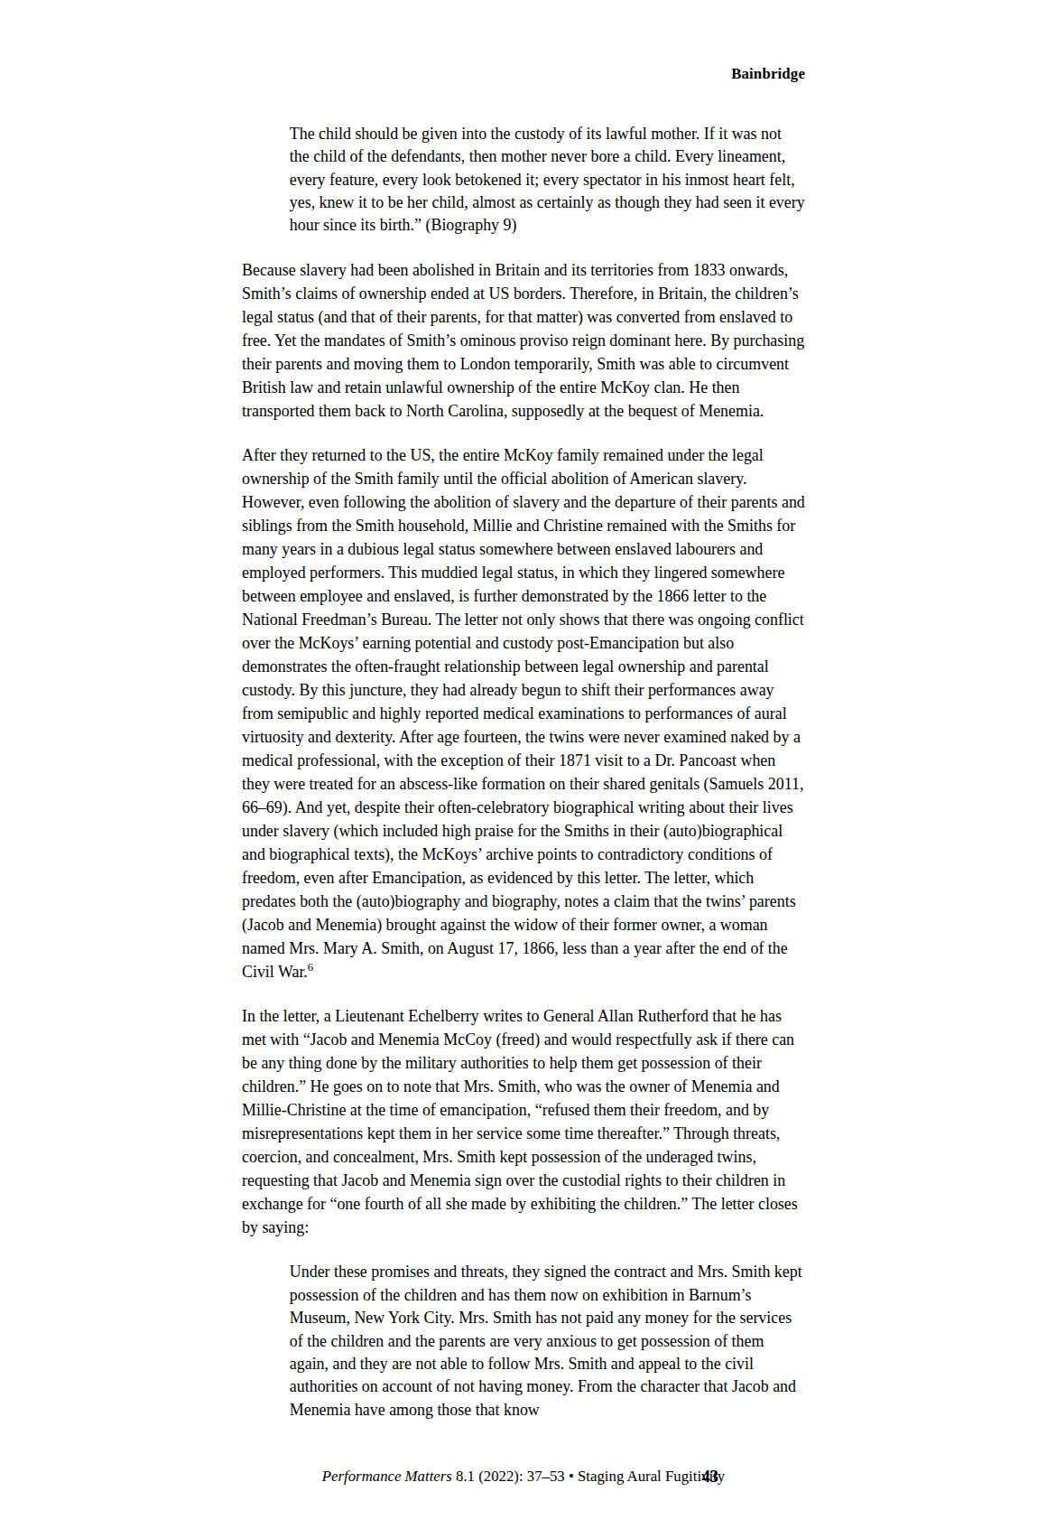Bainbridge
The child should be given into the custody of its lawful mother. If it was not the child of the defendants, then mother never bore a child. Every lineament, every feature, every look betokened it; every spectator in his inmost heart felt, yes, knew it to be her child, almost as certainly as though they had seen it every hour since its birth.” (Biography 9)
Because slavery had been abolished in Britain and its territories from 1833 onwards, Smith’s claims of ownership ended at US borders. Therefore, in Britain, the children’s legal status (and that of their parents, for that matter) was converted from enslaved to free. Yet the mandates of Smith’s ominous proviso reign dominant here. By purchasing their parents and moving them to London temporarily, Smith was able to circumvent British law and retain unlawful ownership of the entire McKoy clan. He then transported them back to North Carolina, supposedly at the bequest of Menemia.
After they returned to the US, the entire McKoy family remained under the legal ownership of the Smith family until the official abolition of American slavery. However, even following the abolition of slavery and the departure of their parents and siblings from the Smith household, Millie and Christine remained with the Smiths for many years in a dubious legal status somewhere between enslaved labourers and employed performers. This muddied legal status, in which they lingered somewhere between employee and enslaved, is further demonstrated by the 1866 letter to the National Freedman’s Bureau. The letter not only shows that there was ongoing conflict over the McKoys’ earning potential and custody post-Emancipation but also demonstrates the often-fraught relationship between legal ownership and parental custody. By this juncture, they had already begun to shift their performances away from semipublic and highly reported medical examinations to performances of aural virtuosity and dexterity. After age fourteen, the twins were never examined naked by a medical professional, with the exception of their 1871 visit to a Dr. Pancoast when they were treated for an abscess-like formation on their shared genitals (Samuels 2011, 66–69). And yet, despite their often-celebratory biographical writing about their lives under slavery (which included high praise for the Smiths in their (auto)biographical and biographical texts), the McKoys’ archive points to contradictory conditions of freedom, even after Emancipation, as evidenced by this letter. The letter, which predates both the (auto)biography and biography, notes a claim that the twins’ parents (Jacob and Menemia) brought against the widow of their former owner, a woman named Mrs. Mary A. Smith, on August 17, 1866, less than a year after the end of the Civil War.6
In the letter, a Lieutenant Echelberry writes to General Allan Rutherford that he has met with “Jacob and Menemia McCoy (freed) and would respectfully ask if there can be any thing done by the military authorities to help them get possession of their children.” He goes on to note that Mrs. Smith, who was the owner of Menemia and Millie-Christine at the time of emancipation, “refused them their freedom, and by misrepresentations kept them in her service some time thereafter.” Through threats, coercion, and concealment, Mrs. Smith kept possession of the underaged twins, requesting that Jacob and Menemia sign over the custodial rights to their children in exchange for “one fourth of all she made by exhibiting the children.” The letter closes by saying:
Under these promises and threats, they signed the contract and Mrs. Smith kept possession of the children and has them now on exhibition in Barnum’s Museum, New York City. Mrs. Smith has not paid any money for the services of the children and the parents are very anxious to get possession of them again, and they are not able to follow Mrs. Smith and appeal to the civil authorities on account of not having money. From the character that Jacob and Menemia have among those that know
Performance Matters 8.1 (2022): 37–53 • Staging Aural Fugitivity 43